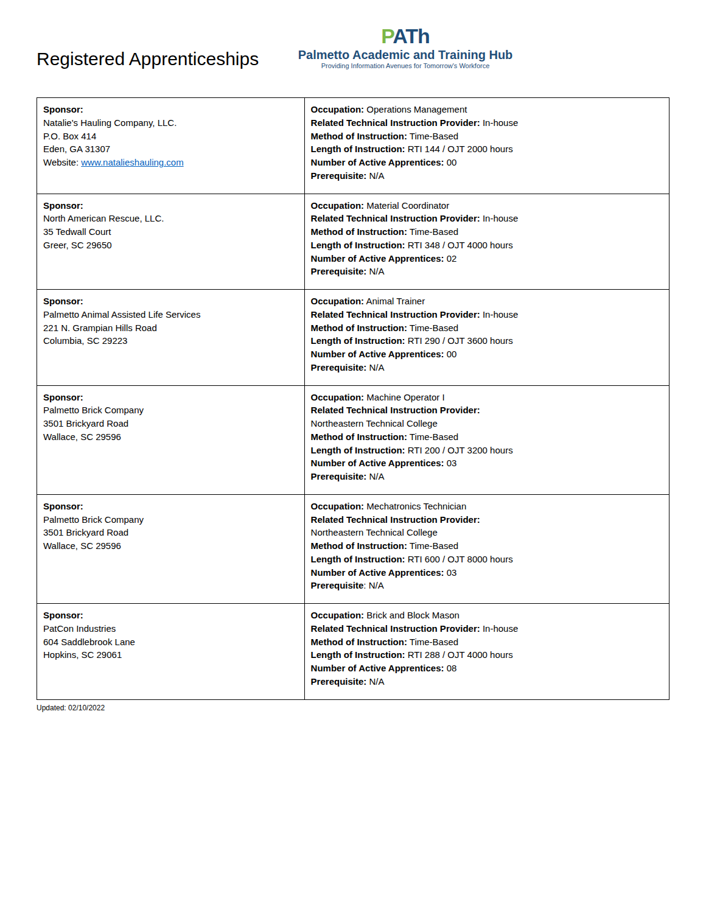Registered Apprenticeships
PATh
Palmetto Academic and Training Hub
Providing Information Avenues for Tomorrow's Workforce
| Sponsor: Natalie's Hauling Company, LLC. P.O. Box 414 Eden, GA 31307 Website: www.natalieshauling.com | Occupation: Operations Management Related Technical Instruction Provider: In-house Method of Instruction: Time-Based Length of Instruction: RTI 144 / OJT 2000 hours Number of Active Apprentices: 00 Prerequisite: N/A |
| Sponsor: North American Rescue, LLC. 35 Tedwall Court Greer, SC 29650 | Occupation: Material Coordinator Related Technical Instruction Provider: In-house Method of Instruction: Time-Based Length of Instruction: RTI 348 / OJT 4000 hours Number of Active Apprentices: 02 Prerequisite: N/A |
| Sponsor: Palmetto Animal Assisted Life Services 221 N. Grampian Hills Road Columbia, SC 29223 | Occupation: Animal Trainer Related Technical Instruction Provider: In-house Method of Instruction: Time-Based Length of Instruction: RTI 290 / OJT 3600 hours Number of Active Apprentices: 00 Prerequisite: N/A |
| Sponsor: Palmetto Brick Company 3501 Brickyard Road Wallace, SC 29596 | Occupation: Machine Operator I Related Technical Instruction Provider: Northeastern Technical College Method of Instruction: Time-Based Length of Instruction: RTI 200 / OJT 3200 hours Number of Active Apprentices: 03 Prerequisite: N/A |
| Sponsor: Palmetto Brick Company 3501 Brickyard Road Wallace, SC 29596 | Occupation: Mechatronics Technician Related Technical Instruction Provider: Northeastern Technical College Method of Instruction: Time-Based Length of Instruction: RTI 600 / OJT 8000 hours Number of Active Apprentices: 03 Prerequisite : N/A |
| Sponsor: PatCon Industries 604 Saddlebrook Lane Hopkins, SC 29061 | Occupation: Brick and Block Mason Related Technical Instruction Provider: In-house Method of Instruction: Time-Based Length of Instruction: RTI 288 / OJT 4000 hours Number of Active Apprentices: 08 Prerequisite: N/A |
Updated: 02/10/2022